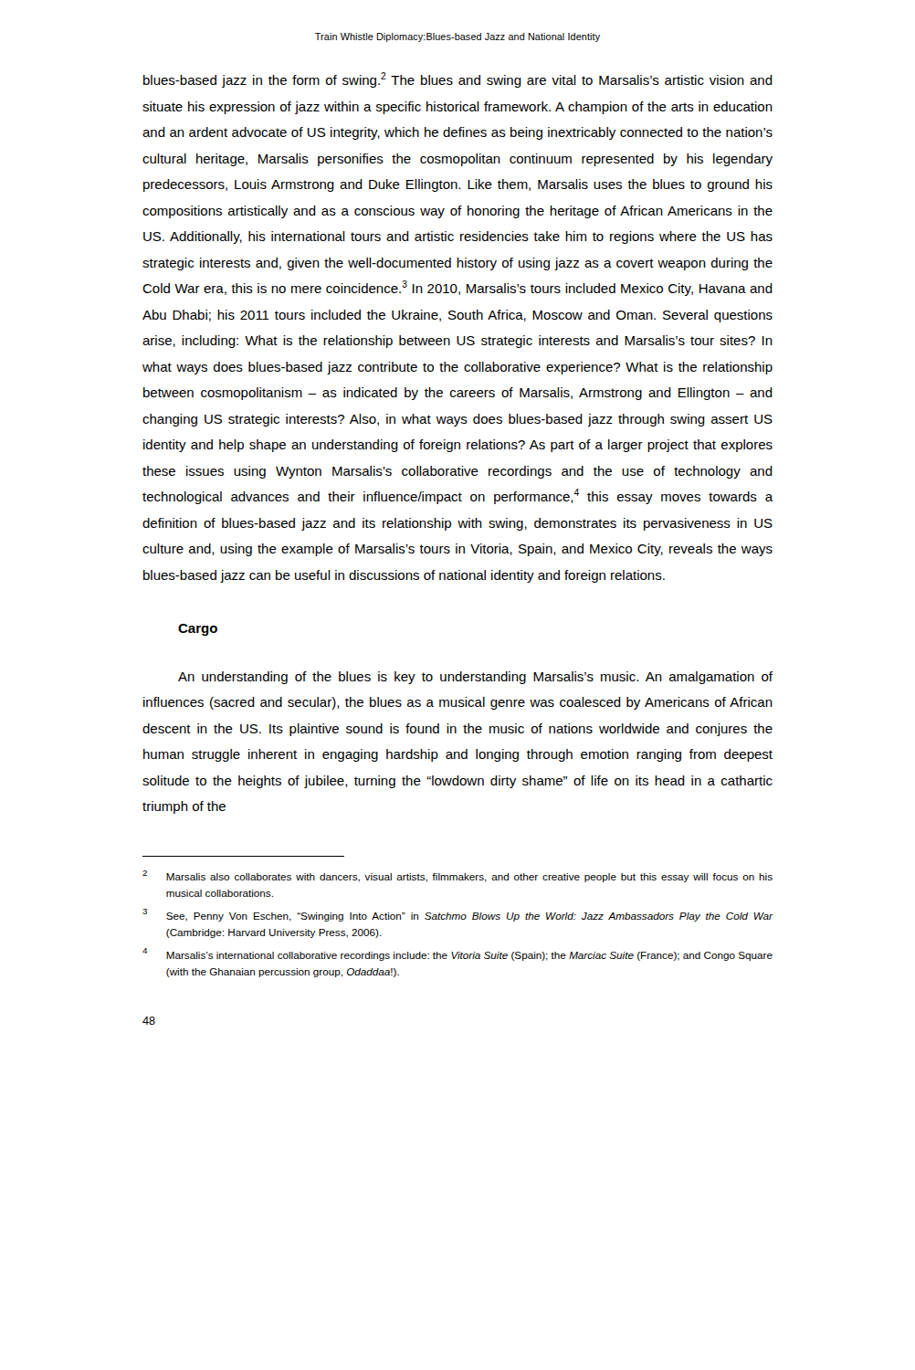Train Whistle Diplomacy:Blues-based Jazz and National Identity
blues-based jazz in the form of swing.2 The blues and swing are vital to Marsalis’s artistic vision and situate his expression of jazz within a specific historical framework. A champion of the arts in education and an ardent advocate of US integrity, which he defines as being inextricably connected to the nation’s cultural heritage, Marsalis personifies the cosmopolitan continuum represented by his legendary predecessors, Louis Armstrong and Duke Ellington. Like them, Marsalis uses the blues to ground his compositions artistically and as a conscious way of honoring the heritage of African Americans in the US. Additionally, his international tours and artistic residencies take him to regions where the US has strategic interests and, given the well-documented history of using jazz as a covert weapon during the Cold War era, this is no mere coincidence.3 In 2010, Marsalis’s tours included Mexico City, Havana and Abu Dhabi; his 2011 tours included the Ukraine, South Africa, Moscow and Oman. Several questions arise, including: What is the relationship between US strategic interests and Marsalis’s tour sites? In what ways does blues-based jazz contribute to the collaborative experience? What is the relationship between cosmopolitanism – as indicated by the careers of Marsalis, Armstrong and Ellington – and changing US strategic interests? Also, in what ways does blues-based jazz through swing assert US identity and help shape an understanding of foreign relations? As part of a larger project that explores these issues using Wynton Marsalis’s collaborative recordings and the use of technology and technological advances and their influence/impact on performance,4 this essay moves towards a definition of blues-based jazz and its relationship with swing, demonstrates its pervasiveness in US culture and, using the example of Marsalis’s tours in Vitoria, Spain, and Mexico City, reveals the ways blues-based jazz can be useful in discussions of national identity and foreign relations.
Cargo
An understanding of the blues is key to understanding Marsalis’s music. An amalgamation of influences (sacred and secular), the blues as a musical genre was coalesced by Americans of African descent in the US. Its plaintive sound is found in the music of nations worldwide and conjures the human struggle inherent in engaging hardship and longing through emotion ranging from deepest solitude to the heights of jubilee, turning the “lowdown dirty shame” of life on its head in a cathartic triumph of the
2 Marsalis also collaborates with dancers, visual artists, filmmakers, and other creative people but this essay will focus on his musical collaborations.
3 See, Penny Von Eschen, “Swinging Into Action” in Satchmo Blows Up the World: Jazz Ambassadors Play the Cold War (Cambridge: Harvard University Press, 2006).
4 Marsalis’s international collaborative recordings include: the Vitoria Suite (Spain); the Marciac Suite (France); and Congo Square (with the Ghanaian percussion group, Odaddaa!).
48